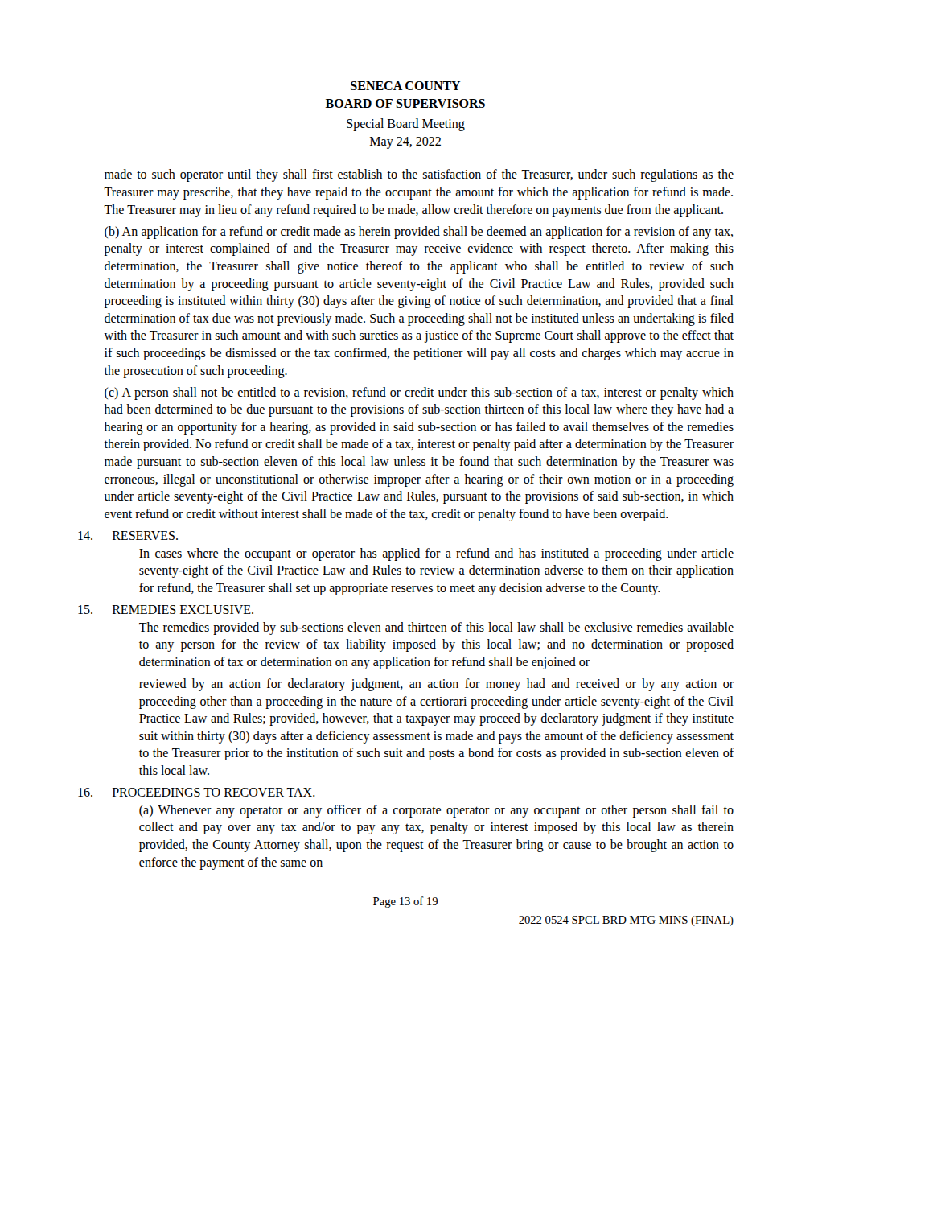SENECA COUNTY
BOARD OF SUPERVISORS
Special Board Meeting May 24, 2022
made to such operator until they shall first establish to the satisfaction of the Treasurer, under such regulations as the Treasurer may prescribe, that they have repaid to the occupant the amount for which the application for refund is made. The Treasurer may in lieu of any refund required to be made, allow credit therefore on payments due from the applicant.
(b) An application for a refund or credit made as herein provided shall be deemed an application for a revision of any tax, penalty or interest complained of and the Treasurer may receive evidence with respect thereto. After making this determination, the Treasurer shall give notice thereof to the applicant who shall be entitled to review of such determination by a proceeding pursuant to article seventy-eight of the Civil Practice Law and Rules, provided such proceeding is instituted within thirty (30) days after the giving of notice of such determination, and provided that a final determination of tax due was not previously made. Such a proceeding shall not be instituted unless an undertaking is filed with the Treasurer in such amount and with such sureties as a justice of the Supreme Court shall approve to the effect that if such proceedings be dismissed or the tax confirmed, the petitioner will pay all costs and charges which may accrue in the prosecution of such proceeding.
(c) A person shall not be entitled to a revision, refund or credit under this sub-section of a tax, interest or penalty which had been determined to be due pursuant to the provisions of sub-section thirteen of this local law where they have had a hearing or an opportunity for a hearing, as provided in said sub-section or has failed to avail themselves of the remedies therein provided. No refund or credit shall be made of a tax, interest or penalty paid after a determination by the Treasurer made pursuant to sub-section eleven of this local law unless it be found that such determination by the Treasurer was erroneous, illegal or unconstitutional or otherwise improper after a hearing or of their own motion or in a proceeding under article seventy-eight of the Civil Practice Law and Rules, pursuant to the provisions of said sub-section, in which event refund or credit without interest shall be made of the tax, credit or penalty found to have been overpaid.
14. Reserves.
In cases where the occupant or operator has applied for a refund and has instituted a proceeding under article seventy-eight of the Civil Practice Law and Rules to review a determination adverse to them on their application for refund, the Treasurer shall set up appropriate reserves to meet any decision adverse to the County.
15. Remedies Exclusive.
The remedies provided by sub-sections eleven and thirteen of this local law shall be exclusive remedies available to any person for the review of tax liability imposed by this local law; and no determination or proposed determination of tax or determination on any application for refund shall be enjoined or
reviewed by an action for declaratory judgment, an action for money had and received or by any action or proceeding other than a proceeding in the nature of a certiorari proceeding under article seventy-eight of the Civil Practice Law and Rules; provided, however, that a taxpayer may proceed by declaratory judgment if they institute suit within thirty (30) days after a deficiency assessment is made and pays the amount of the deficiency assessment to the Treasurer prior to the institution of such suit and posts a bond for costs as provided in sub-section eleven of this local law.
16. Proceedings to Recover Tax.
(a) Whenever any operator or any officer of a corporate operator or any occupant or other person shall fail to collect and pay over any tax and/or to pay any tax, penalty or interest imposed by this local law as therein provided, the County Attorney shall, upon the request of the Treasurer bring or cause to be brought an action to enforce the payment of the same on
Page 13 of 19 2022 0524 SPCL BRD MTG MINS (FINAL)